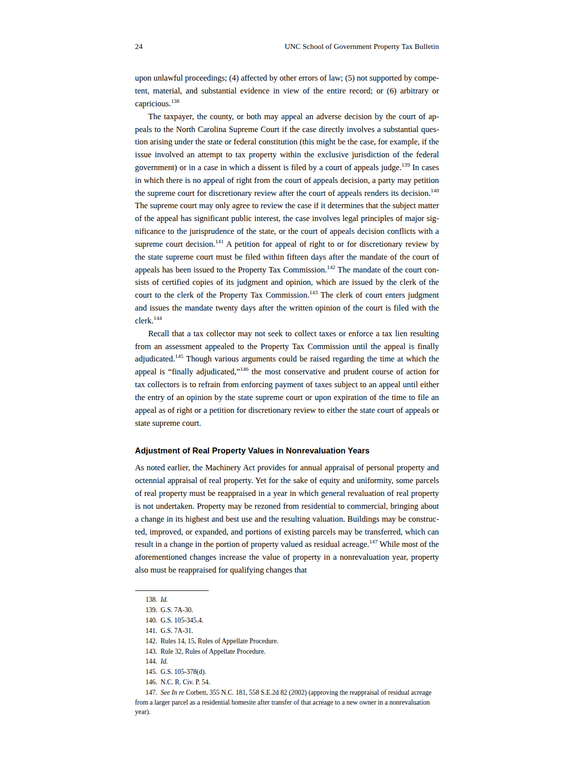24 UNC School of Government Property Tax Bulletin
upon unlawful proceedings; (4) affected by other errors of law; (5) not supported by competent, material, and substantial evidence in view of the entire record; or (6) arbitrary or capricious.138
The taxpayer, the county, or both may appeal an adverse decision by the court of appeals to the North Carolina Supreme Court if the case directly involves a substantial question arising under the state or federal constitution (this might be the case, for example, if the issue involved an attempt to tax property within the exclusive jurisdiction of the federal government) or in a case in which a dissent is filed by a court of appeals judge.139 In cases in which there is no appeal of right from the court of appeals decision, a party may petition the supreme court for discretionary review after the court of appeals renders its decision.140 The supreme court may only agree to review the case if it determines that the subject matter of the appeal has significant public interest, the case involves legal principles of major significance to the jurisprudence of the state, or the court of appeals decision conflicts with a supreme court decision.141 A petition for appeal of right to or for discretionary review by the state supreme court must be filed within fifteen days after the mandate of the court of appeals has been issued to the Property Tax Commission.142 The mandate of the court consists of certified copies of its judgment and opinion, which are issued by the clerk of the court to the clerk of the Property Tax Commission.143 The clerk of court enters judgment and issues the mandate twenty days after the written opinion of the court is filed with the clerk.144
Recall that a tax collector may not seek to collect taxes or enforce a tax lien resulting from an assessment appealed to the Property Tax Commission until the appeal is finally adjudicated.145 Though various arguments could be raised regarding the time at which the appeal is “finally adjudicated,”146 the most conservative and prudent course of action for tax collectors is to refrain from enforcing payment of taxes subject to an appeal until either the entry of an opinion by the state supreme court or upon expiration of the time to file an appeal as of right or a petition for discretionary review to either the state court of appeals or state supreme court.
Adjustment of Real Property Values in Nonrevaluation Years
As noted earlier, the Machinery Act provides for annual appraisal of personal property and octennial appraisal of real property. Yet for the sake of equity and uniformity, some parcels of real property must be reappraised in a year in which general revaluation of real property is not undertaken. Property may be rezoned from residential to commercial, bringing about a change in its highest and best use and the resulting valuation. Buildings may be constructed, improved, or expanded, and portions of existing parcels may be transferred, which can result in a change in the portion of property valued as residual acreage.147 While most of the aforementioned changes increase the value of property in a nonrevaluation year, property also must be reappraised for qualifying changes that
Id.
G.S. 7A-30.
G.S. 105-345.4.
G.S. 7A-31.
Rules 14, 15, Rules of Appellate Procedure.
Rule 32, Rules of Appellate Procedure.
Id.
G.S. 105-378(d).
N.C. R. Civ. P. 54.
See In re Corbett, 355 N.C. 181, 558 S.E.2d 82 (2002) (approving the reappraisal of residual acreage from a larger parcel as a residential homesite after transfer of that acreage to a new owner in a nonrevaluation year).